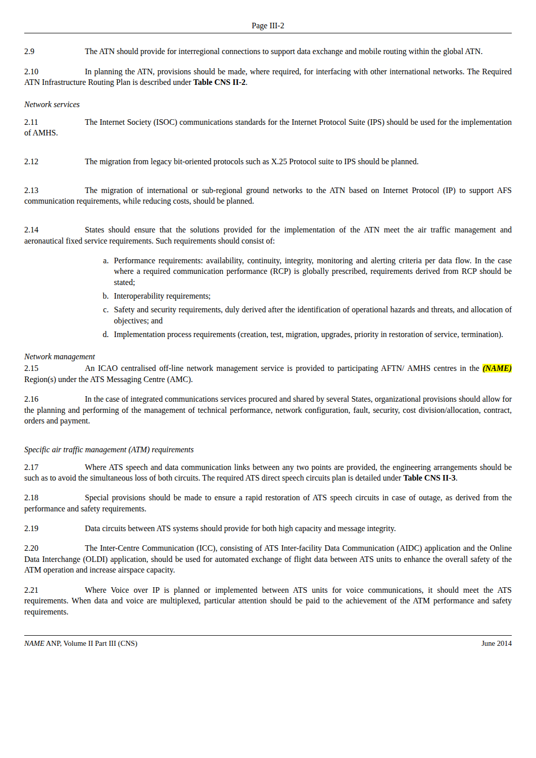Page III-2
2.9 The ATN should provide for interregional connections to support data exchange and mobile routing within the global ATN.
2.10 In planning the ATN, provisions should be made, where required, for interfacing with other international networks. The Required ATN Infrastructure Routing Plan is described under Table CNS II-2.
Network services
2.11 The Internet Society (ISOC) communications standards for the Internet Protocol Suite (IPS) should be used for the implementation of AMHS.
2.12 The migration from legacy bit-oriented protocols such as X.25 Protocol suite to IPS should be planned.
2.13 The migration of international or sub-regional ground networks to the ATN based on Internet Protocol (IP) to support AFS communication requirements, while reducing costs, should be planned.
2.14 States should ensure that the solutions provided for the implementation of the ATN meet the air traffic management and aeronautical fixed service requirements. Such requirements should consist of:
Performance requirements: availability, continuity, integrity, monitoring and alerting criteria per data flow. In the case where a required communication performance (RCP) is globally prescribed, requirements derived from RCP should be stated;
Interoperability requirements;
Safety and security requirements, duly derived after the identification of operational hazards and threats, and allocation of objectives; and
Implementation process requirements (creation, test, migration, upgrades, priority in restoration of service, termination).
Network management
2.15 An ICAO centralised off-line network management service is provided to participating AFTN/ AMHS centres in the (NAME) Region(s) under the ATS Messaging Centre (AMC).
2.16 In the case of integrated communications services procured and shared by several States, organizational provisions should allow for the planning and performing of the management of technical performance, network configuration, fault, security, cost division/allocation, contract, orders and payment.
Specific air traffic management (ATM) requirements
2.17 Where ATS speech and data communication links between any two points are provided, the engineering arrangements should be such as to avoid the simultaneous loss of both circuits. The required ATS direct speech circuits plan is detailed under Table CNS II-3.
2.18 Special provisions should be made to ensure a rapid restoration of ATS speech circuits in case of outage, as derived from the performance and safety requirements.
2.19 Data circuits between ATS systems should provide for both high capacity and message integrity.
2.20 The Inter-Centre Communication (ICC), consisting of ATS Inter-facility Data Communication (AIDC) application and the Online Data Interchange (OLDI) application, should be used for automated exchange of flight data between ATS units to enhance the overall safety of the ATM operation and increase airspace capacity.
2.21 Where Voice over IP is planned or implemented between ATS units for voice communications, it should meet the ATS requirements. When data and voice are multiplexed, particular attention should be paid to the achievement of the ATM performance and safety requirements.
NAME ANP, Volume II Part III (CNS)
June 2014